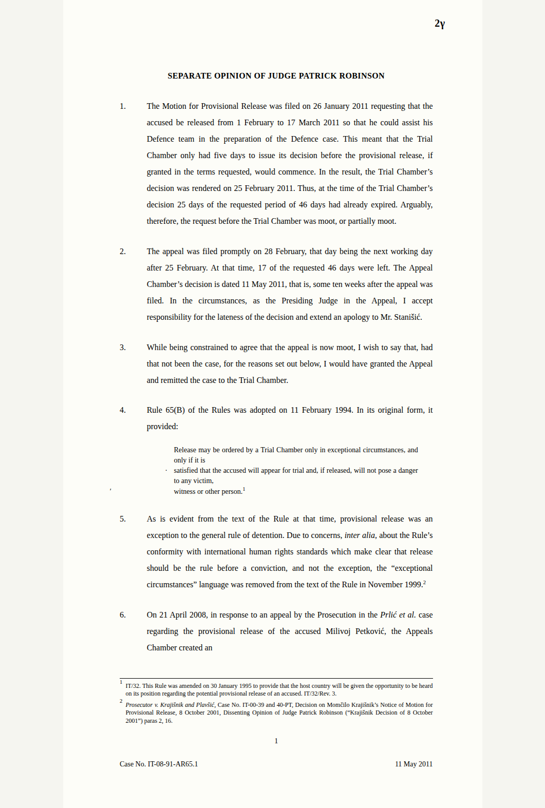2γ
SEPARATE OPINION OF JUDGE PATRICK ROBINSON
The Motion for Provisional Release was filed on 26 January 2011 requesting that the accused be released from 1 February to 17 March 2011 so that he could assist his Defence team in the preparation of the Defence case. This meant that the Trial Chamber only had five days to issue its decision before the provisional release, if granted in the terms requested, would commence. In the result, the Trial Chamber’s decision was rendered on 25 February 2011. Thus, at the time of the Trial Chamber’s decision 25 days of the requested period of 46 days had already expired. Arguably, therefore, the request before the Trial Chamber was moot, or partially moot.
The appeal was filed promptly on 28 February, that day being the next working day after 25 February. At that time, 17 of the requested 46 days were left. The Appeal Chamber’s decision is dated 11 May 2011, that is, some ten weeks after the appeal was filed. In the circumstances, as the Presiding Judge in the Appeal, I accept responsibility for the lateness of the decision and extend an apology to Mr. Stanišić.
While being constrained to agree that the appeal is now moot, I wish to say that, had that not been the case, for the reasons set out below, I would have granted the Appeal and remitted the case to the Trial Chamber.
Rule 65(B) of the Rules was adopted on 11 February 1994. In its original form, it provided:
Release may be ordered by a Trial Chamber only in exceptional circumstances, and only if it is
satisfied that the accused will appear for trial and, if released, will not pose a danger to any victim,
witness or other person.1
As is evident from the text of the Rule at that time, provisional release was an exception to the general rule of detention. Due to concerns, inter alia, about the Rule’s conformity with international human rights standards which make clear that release should be the rule before a conviction, and not the exception, the “exceptional circumstances” language was removed from the text of the Rule in November 1999.2
On 21 April 2008, in response to an appeal by the Prosecution in the Prlić et al. case regarding the provisional release of the accused Milivoj Petković, the Appeals Chamber created an
1IT/32. This Rule was amended on 30 January 1995 to provide that the host country will be given the opportunity to be heard on its position regarding the potential provisional release of an accused. IT/32/Rev. 3.
2Prosecutor v. Krajišnik and Plavšić, Case No. IT-00-39 and 40-PT, Decision on Momčilo Krajišnik’s Notice of Motion for Provisional Release, 8 October 2001, Dissenting Opinion of Judge Patrick Robinson (“Krajišnik Decision of 8 October 2001”) paras 2, 16.
1
Case No. IT-08-91-AR65.1 11 May 2011